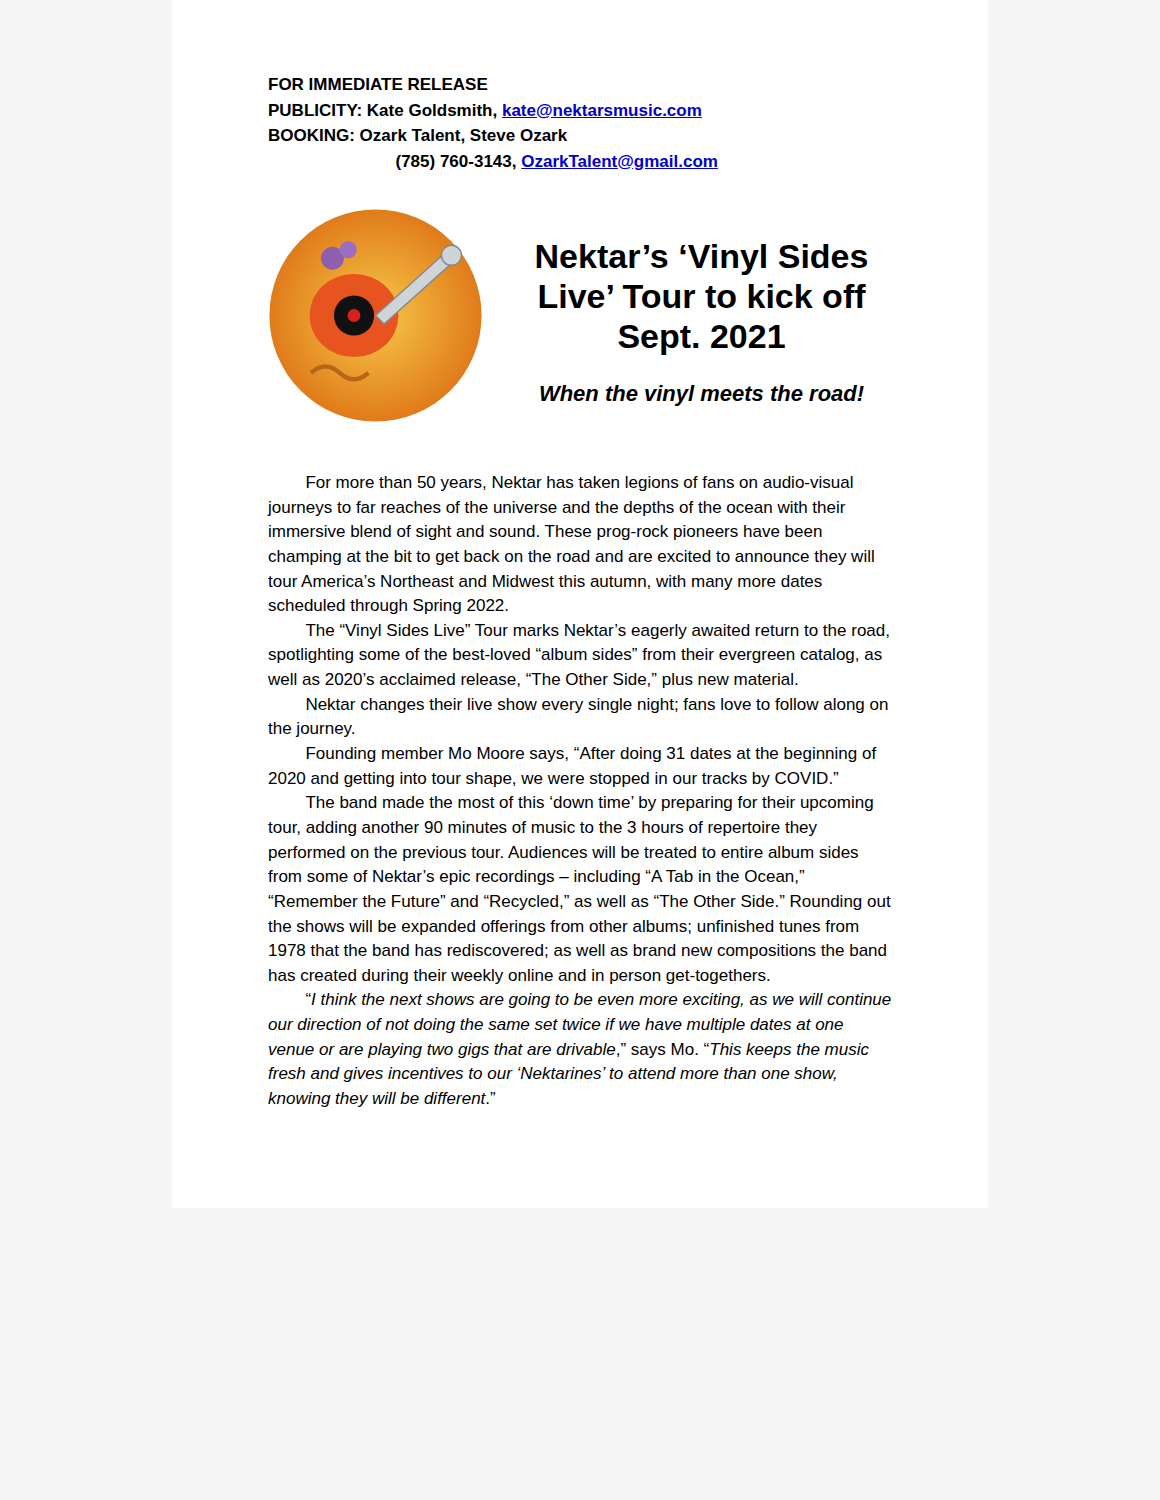FOR IMMEDIATE RELEASE
PUBLICITY: Kate Goldsmith, kate@nektarsmusic.com
BOOKING: Ozark Talent, Steve Ozark
(785) 760-3143, OzarkTalent@gmail.com
Nektar’s ‘Vinyl Sides Live’ Tour to kick off Sept. 2021
When the vinyl meets the road!
For more than 50 years, Nektar has taken legions of fans on audio-visual journeys to far reaches of the universe and the depths of the ocean with their immersive blend of sight and sound. These prog-rock pioneers have been champing at the bit to get back on the road and are excited to announce they will tour America’s Northeast and Midwest this autumn, with many more dates scheduled through Spring 2022.
The “Vinyl Sides Live” Tour marks Nektar’s eagerly awaited return to the road, spotlighting some of the best-loved “album sides” from their evergreen catalog, as well as 2020’s acclaimed release, “The Other Side,” plus new material.
Nektar changes their live show every single night; fans love to follow along on the journey.
Founding member Mo Moore says, “After doing 31 dates at the beginning of 2020 and getting into tour shape, we were stopped in our tracks by COVID.”
The band made the most of this ‘down time’ by preparing for their upcoming tour, adding another 90 minutes of music to the 3 hours of repertoire they performed on the previous tour. Audiences will be treated to entire album sides from some of Nektar’s epic recordings – including “A Tab in the Ocean,” “Remember the Future” and “Recycled,” as well as “The Other Side.” Rounding out the shows will be expanded offerings from other albums; unfinished tunes from 1978 that the band has rediscovered; as well as brand new compositions the band has created during their weekly online and in person get-togethers.
“I think the next shows are going to be even more exciting, as we will continue our direction of not doing the same set twice if we have multiple dates at one venue or are playing two gigs that are drivable,” says Mo. “This keeps the music fresh and gives incentives to our ‘Nektarines’ to attend more than one show, knowing they will be different.”